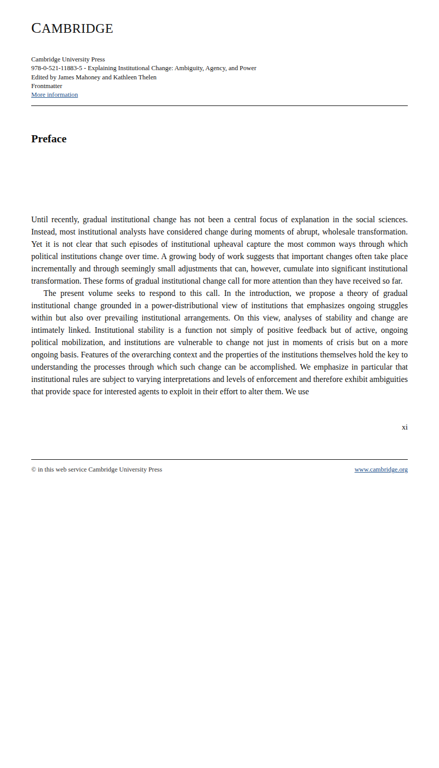CAMBRIDGE
Cambridge University Press
978-0-521-11883-5 - Explaining Institutional Change: Ambiguity, Agency, and Power
Edited by James Mahoney and Kathleen Thelen
Frontmatter
More information
Preface
Until recently, gradual institutional change has not been a central focus of explanation in the social sciences. Instead, most institutional analysts have considered change during moments of abrupt, wholesale transformation. Yet it is not clear that such episodes of institutional upheaval capture the most common ways through which political institutions change over time. A growing body of work suggests that important changes often take place incrementally and through seemingly small adjustments that can, however, cumulate into significant institutional transformation. These forms of gradual institutional change call for more attention than they have received so far.
The present volume seeks to respond to this call. In the introduction, we propose a theory of gradual institutional change grounded in a power-distributional view of institutions that emphasizes ongoing struggles within but also over prevailing institutional arrangements. On this view, analyses of stability and change are intimately linked. Institutional stability is a function not simply of positive feedback but of active, ongoing political mobilization, and institutions are vulnerable to change not just in moments of crisis but on a more ongoing basis. Features of the overarching context and the properties of the institutions themselves hold the key to understanding the processes through which such change can be accomplished. We emphasize in particular that institutional rules are subject to varying interpretations and levels of enforcement and therefore exhibit ambiguities that provide space for interested agents to exploit in their effort to alter them. We use
xi
© in this web service Cambridge University Press www.cambridge.org